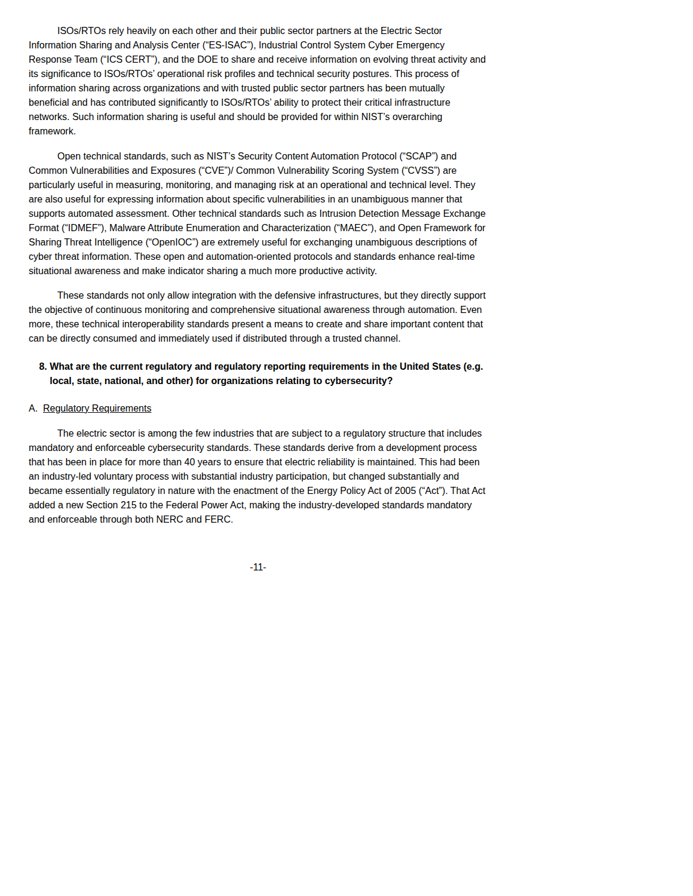ISOs/RTOs rely heavily on each other and their public sector partners at the Electric Sector Information Sharing and Analysis Center (“ES-ISAC”), Industrial Control System Cyber Emergency Response Team (“ICS CERT”), and the DOE to share and receive information on evolving threat activity and its significance to ISOs/RTOs’ operational risk profiles and technical security postures. This process of information sharing across organizations and with trusted public sector partners has been mutually beneficial and has contributed significantly to ISOs/RTOs’ ability to protect their critical infrastructure networks. Such information sharing is useful and should be provided for within NIST’s overarching framework.
Open technical standards, such as NIST’s Security Content Automation Protocol (“SCAP”) and Common Vulnerabilities and Exposures (“CVE”)/ Common Vulnerability Scoring System (“CVSS”) are particularly useful in measuring, monitoring, and managing risk at an operational and technical level. They are also useful for expressing information about specific vulnerabilities in an unambiguous manner that supports automated assessment. Other technical standards such as Intrusion Detection Message Exchange Format (“IDMEF”), Malware Attribute Enumeration and Characterization (“MAEC”), and Open Framework for Sharing Threat Intelligence (“OpenIOC”) are extremely useful for exchanging unambiguous descriptions of cyber threat information. These open and automation-oriented protocols and standards enhance real-time situational awareness and make indicator sharing a much more productive activity.
These standards not only allow integration with the defensive infrastructures, but they directly support the objective of continuous monitoring and comprehensive situational awareness through automation. Even more, these technical interoperability standards present a means to create and share important content that can be directly consumed and immediately used if distributed through a trusted channel.
What are the current regulatory and regulatory reporting requirements in the United States (e.g. local, state, national, and other) for organizations relating to cybersecurity?
A. Regulatory Requirements
The electric sector is among the few industries that are subject to a regulatory structure that includes mandatory and enforceable cybersecurity standards. These standards derive from a development process that has been in place for more than 40 years to ensure that electric reliability is maintained. This had been an industry-led voluntary process with substantial industry participation, but changed substantially and became essentially regulatory in nature with the enactment of the Energy Policy Act of 2005 (“Act”). That Act added a new Section 215 to the Federal Power Act, making the industry-developed standards mandatory and enforceable through both NERC and FERC.
-11-